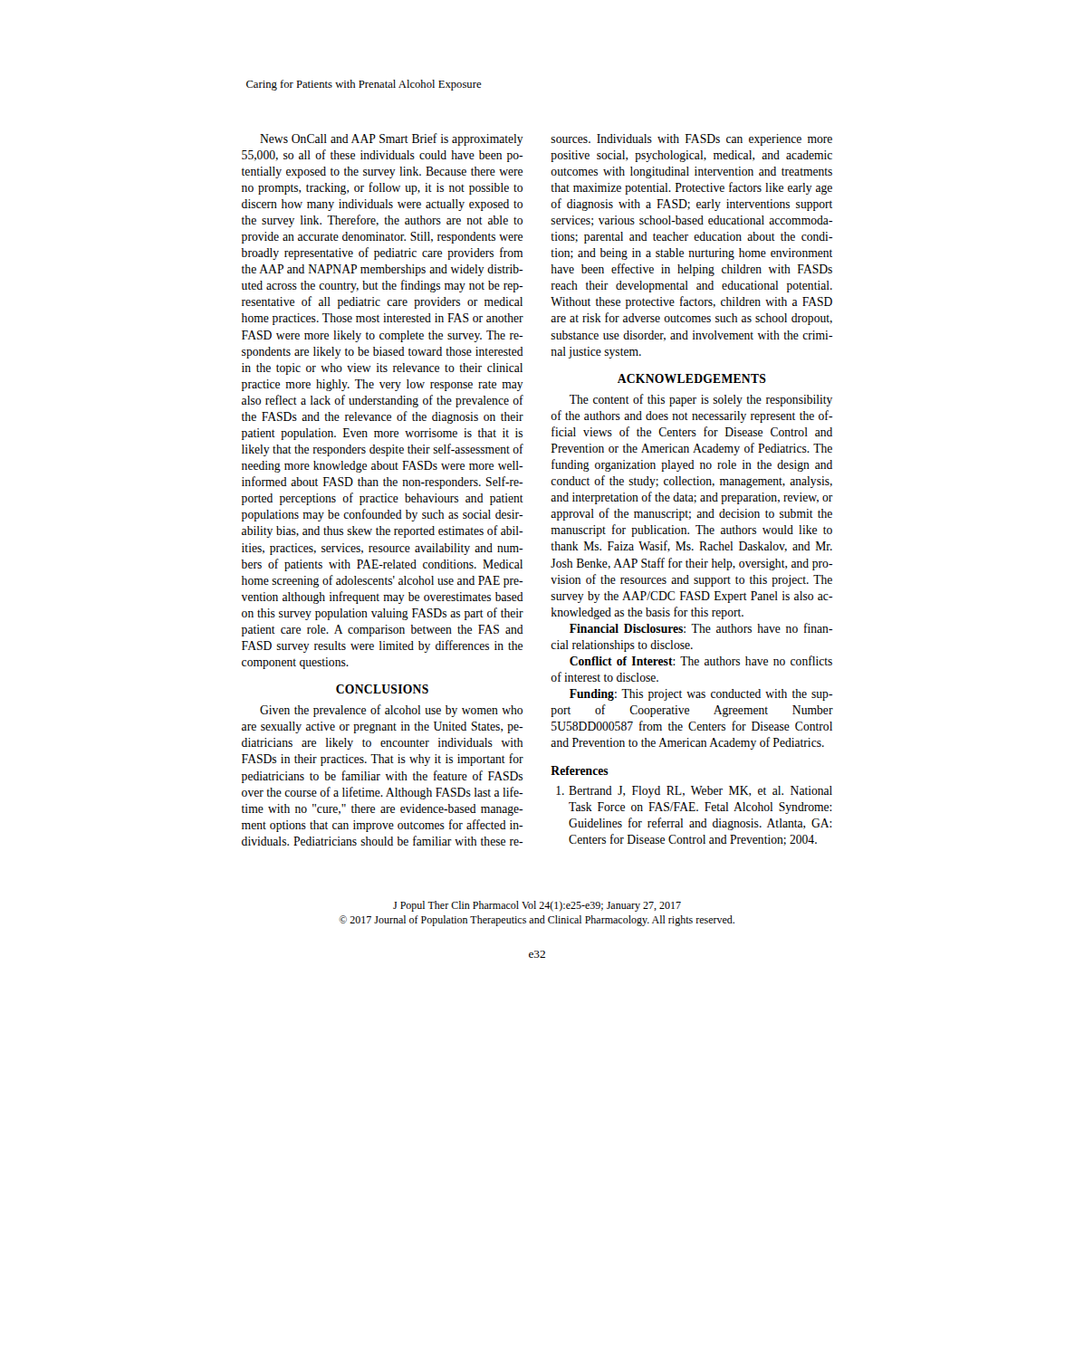Caring for Patients with Prenatal Alcohol Exposure
News OnCall and AAP Smart Brief is approximately 55,000, so all of these individuals could have been potentially exposed to the survey link. Because there were no prompts, tracking, or follow up, it is not possible to discern how many individuals were actually exposed to the survey link. Therefore, the authors are not able to provide an accurate denominator. Still, respondents were broadly representative of pediatric care providers from the AAP and NAPNAP memberships and widely distributed across the country, but the findings may not be representative of all pediatric care providers or medical home practices. Those most interested in FAS or another FASD were more likely to complete the survey. The respondents are likely to be biased toward those interested in the topic or who view its relevance to their clinical practice more highly. The very low response rate may also reflect a lack of understanding of the prevalence of the FASDs and the relevance of the diagnosis on their patient population. Even more worrisome is that it is likely that the responders despite their self-assessment of needing more knowledge about FASDs were more well-informed about FASD than the non-responders. Self-reported perceptions of practice behaviours and patient populations may be confounded by such as social desirability bias, and thus skew the reported estimates of abilities, practices, services, resource availability and numbers of patients with PAE-related conditions. Medical home screening of adolescents' alcohol use and PAE prevention although infrequent may be overestimates based on this survey population valuing FASDs as part of their patient care role. A comparison between the FAS and FASD survey results were limited by differences in the component questions.
Conclusions
Given the prevalence of alcohol use by women who are sexually active or pregnant in the United States, pediatricians are likely to encounter individuals with FASDs in their practices. That is why it is important for pediatricians to be familiar with the feature of FASDs over the course of a lifetime. Although FASDs last a lifetime with no "cure," there are evidence-based management options that can improve outcomes for affected individuals. Pediatricians should be familiar with these resources. Individuals with FASDs can experience more positive social, psychological, medical, and academic outcomes with longitudinal intervention and treatments that maximize potential. Protective factors like early age of diagnosis with a FASD; early interventions support services; various school-based educational accommodations; parental and teacher education about the condition; and being in a stable nurturing home environment have been effective in helping children with FASDs reach their developmental and educational potential. Without these protective factors, children with a FASD are at risk for adverse outcomes such as school dropout, substance use disorder, and involvement with the criminal justice system.
Acknowledgements
The content of this paper is solely the responsibility of the authors and does not necessarily represent the official views of the Centers for Disease Control and Prevention or the American Academy of Pediatrics. The funding organization played no role in the design and conduct of the study; collection, management, analysis, and interpretation of the data; and preparation, review, or approval of the manuscript; and decision to submit the manuscript for publication. The authors would like to thank Ms. Faiza Wasif, Ms. Rachel Daskalov, and Mr. Josh Benke, AAP Staff for their help, oversight, and provision of the resources and support to this project. The survey by the AAP/CDC FASD Expert Panel is also acknowledged as the basis for this report.
Financial Disclosures: The authors have no financial relationships to disclose.
Conflict of Interest: The authors have no conflicts of interest to disclose.
Funding: This project was conducted with the support of Cooperative Agreement Number 5U58DD000587 from the Centers for Disease Control and Prevention to the American Academy of Pediatrics.
References
Bertrand J, Floyd RL, Weber MK, et al. National Task Force on FAS/FAE. Fetal Alcohol Syndrome: Guidelines for referral and diagnosis. Atlanta, GA: Centers for Disease Control and Prevention; 2004.
J Popul Ther Clin Pharmacol Vol 24(1):e25-e39; January 27, 2017
© 2017 Journal of Population Therapeutics and Clinical Pharmacology. All rights reserved.
e32